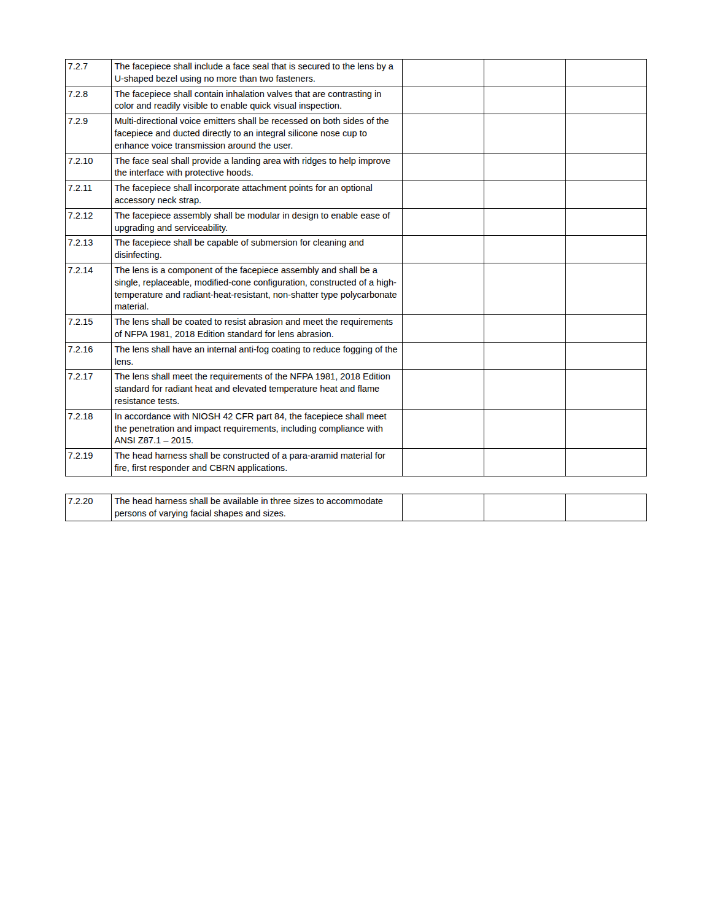| 7.2.7 | The facepiece shall include a face seal that is secured to the lens by a U-shaped bezel using no more than two fasteners. | | | |
| 7.2.8 | The facepiece shall contain inhalation valves that are contrasting in color and readily visible to enable quick visual inspection. | | | |
| 7.2.9 | Multi-directional voice emitters shall be recessed on both sides of the facepiece and ducted directly to an integral silicone nose cup to enhance voice transmission around the user. | | | |
| 7.2.10 | The face seal shall provide a landing area with ridges to help improve the interface with protective hoods. | | | |
| 7.2.11 | The facepiece shall incorporate attachment points for an optional accessory neck strap. | | | |
| 7.2.12 | The facepiece assembly shall be modular in design to enable ease of upgrading and serviceability. | | | |
| 7.2.13 | The facepiece shall be capable of submersion for cleaning and disinfecting. | | | |
| 7.2.14 | The lens is a component of the facepiece assembly and shall be a single, replaceable, modified-cone configuration, constructed of a high-temperature and radiant-heat-resistant, non-shatter type polycarbonate material. | | | |
| 7.2.15 | The lens shall be coated to resist abrasion and meet the requirements of NFPA 1981, 2018 Edition standard for lens abrasion. | | | |
| 7.2.16 | The lens shall have an internal anti-fog coating to reduce fogging of the lens. | | | |
| 7.2.17 | The lens shall meet the requirements of the NFPA 1981, 2018 Edition standard for radiant heat and elevated temperature heat and flame resistance tests. | | | |
| 7.2.18 | In accordance with NIOSH 42 CFR part 84, the facepiece shall meet the penetration and impact requirements, including compliance with ANSI Z87.1 – 2015. | | | |
| 7.2.19 | The head harness shall be constructed of a para-aramid material for fire, first responder and CBRN applications. | | | |
| 7.2.20 | The head harness shall be available in three sizes to accommodate persons of varying facial shapes and sizes. | | | |